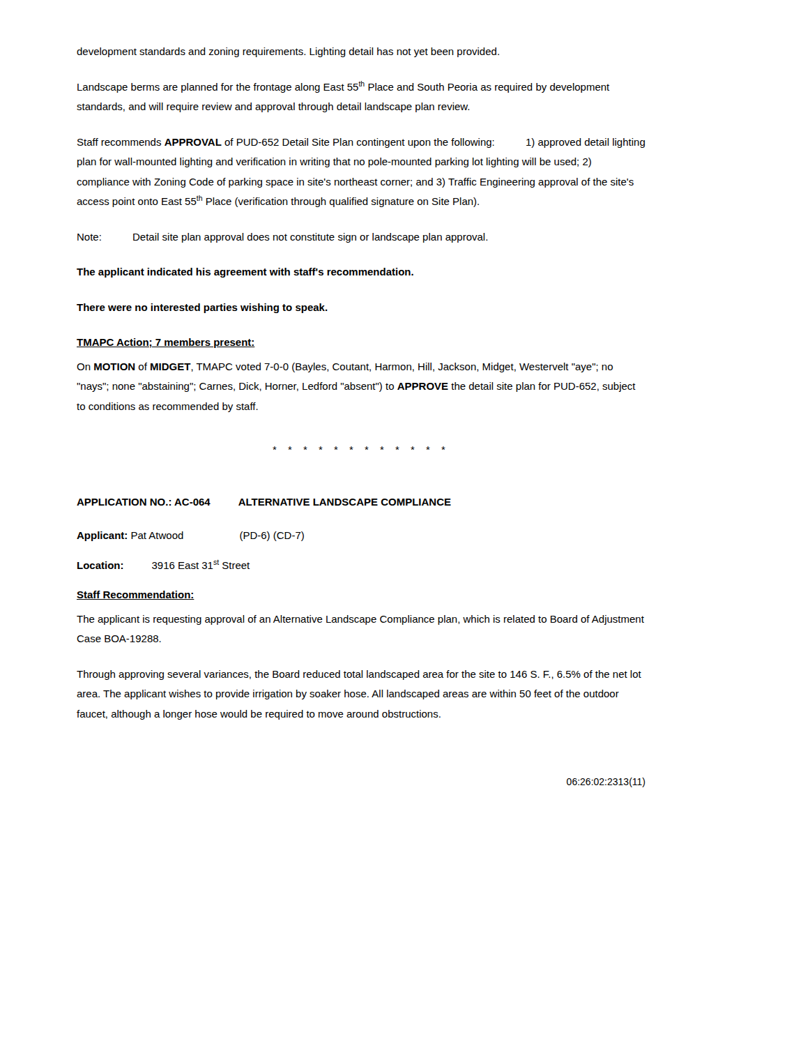development standards and zoning requirements. Lighting detail has not yet been provided.
Landscape berms are planned for the frontage along East 55th Place and South Peoria as required by development standards, and will require review and approval through detail landscape plan review.
Staff recommends APPROVAL of PUD-652 Detail Site Plan contingent upon the following: 1) approved detail lighting plan for wall-mounted lighting and verification in writing that no pole-mounted parking lot lighting will be used; 2) compliance with Zoning Code of parking space in site's northeast corner; and 3) Traffic Engineering approval of the site's access point onto East 55th Place (verification through qualified signature on Site Plan).
Note: Detail site plan approval does not constitute sign or landscape plan approval.
The applicant indicated his agreement with staff's recommendation.
There were no interested parties wishing to speak.
TMAPC Action; 7 members present:
On MOTION of MIDGET, TMAPC voted 7-0-0 (Bayles, Coutant, Harmon, Hill, Jackson, Midget, Westervelt "aye"; no "nays"; none "abstaining"; Carnes, Dick, Horner, Ledford "absent") to APPROVE the detail site plan for PUD-652, subject to conditions as recommended by staff.
* * * * * * * * * * * *
APPLICATION NO.: AC-064 ALTERNATIVE LANDSCAPE COMPLIANCE
Applicant: Pat Atwood (PD-6) (CD-7)
Location: 3916 East 31st Street
Staff Recommendation:
The applicant is requesting approval of an Alternative Landscape Compliance plan, which is related to Board of Adjustment Case BOA-19288.
Through approving several variances, the Board reduced total landscaped area for the site to 146 S. F., 6.5% of the net lot area. The applicant wishes to provide irrigation by soaker hose. All landscaped areas are within 50 feet of the outdoor faucet, although a longer hose would be required to move around obstructions.
06:26:02:2313(11)